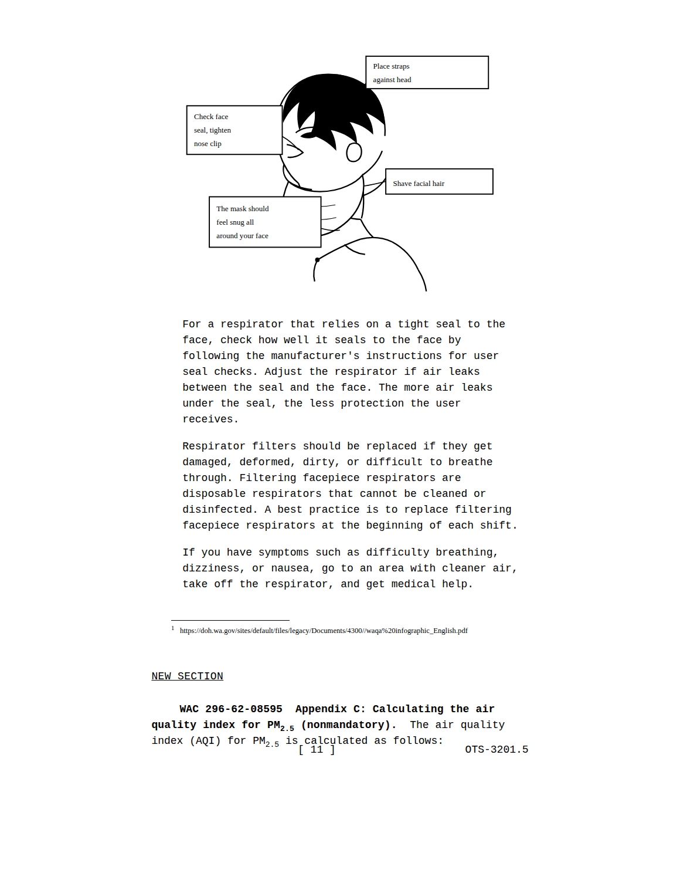Place straps against head Check face seal, tighten nose clip Shave facial hair The mask should feel snug all around your face
For a respirator that relies on a tight seal to the face, check how well it seals to the face by following the manufacturer's instructions for user seal checks. Adjust the respirator if air leaks between the seal and the face. The more air leaks under the seal, the less protection the user receives.
Respirator filters should be replaced if they get damaged, deformed, dirty, or difficult to breathe through. Filtering facepiece respirators are disposable respirators that cannot be cleaned or disinfected. A best practice is to replace filtering facepiece respirators at the beginning of each shift.
If you have symptoms such as difficulty breathing, dizziness, or nausea, go to an area with cleaner air, take off the respirator, and get medical help.
1https://doh.wa.gov/sites/default/files/legacy/Documents/4300//waqa%20infographic_English.pdf
NEW SECTION
WAC 296-62-08595 Appendix C: Calculating the air quality index for PM2.5 (nonmandatory). The air quality index (AQI) for PM2.5 is calculated as follows:
[ 11 ] OTS-3201.5